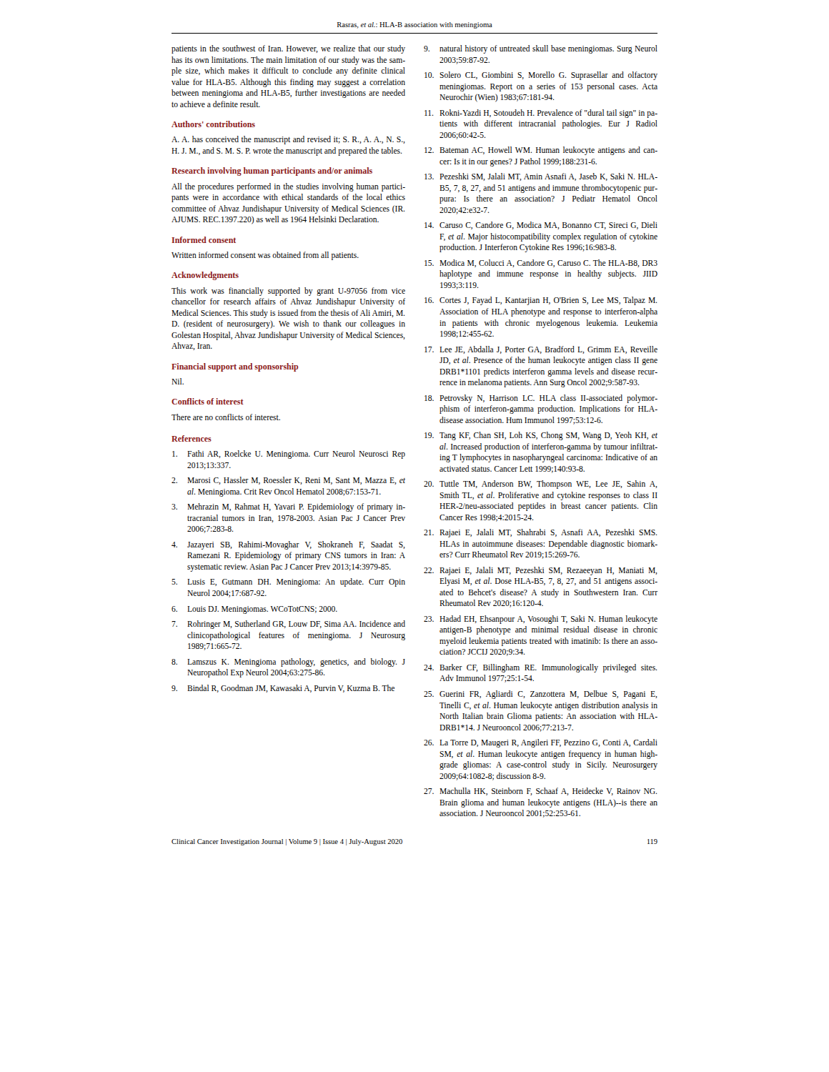Rasras, et al.: HLA-B association with meningioma
patients in the southwest of Iran. However, we realize that our study has its own limitations. The main limitation of our study was the sample size, which makes it difficult to conclude any definite clinical value for HLA-B5. Although this finding may suggest a correlation between meningioma and HLA-B5, further investigations are needed to achieve a definite result.
Authors' contributions
A. A. has conceived the manuscript and revised it; S. R., A. A., N. S., H. J. M., and S. M. S. P. wrote the manuscript and prepared the tables.
Research involving human participants and/or animals
All the procedures performed in the studies involving human participants were in accordance with ethical standards of the local ethics committee of Ahvaz Jundishapur University of Medical Sciences (IR. AJUMS. REC.1397.220) as well as 1964 Helsinki Declaration.
Informed consent
Written informed consent was obtained from all patients.
Acknowledgments
This work was financially supported by grant U-97056 from vice chancellor for research affairs of Ahvaz Jundishapur University of Medical Sciences. This study is issued from the thesis of Ali Amiri, M. D. (resident of neurosurgery). We wish to thank our colleagues in Golestan Hospital, Ahvaz Jundishapur University of Medical Sciences, Ahvaz, Iran.
Financial support and sponsorship
Nil.
Conflicts of interest
There are no conflicts of interest.
References
Fathi AR, Roelcke U. Meningioma. Curr Neurol Neurosci Rep 2013;13:337.
Marosi C, Hassler M, Roessler K, Reni M, Sant M, Mazza E, et al. Meningioma. Crit Rev Oncol Hematol 2008;67:153-71.
Mehrazin M, Rahmat H, Yavari P. Epidemiology of primary intracranial tumors in Iran, 1978-2003. Asian Pac J Cancer Prev 2006;7:283-8.
Jazayeri SB, Rahimi-Movaghar V, Shokraneh F, Saadat S, Ramezani R. Epidemiology of primary CNS tumors in Iran: A systematic review. Asian Pac J Cancer Prev 2013;14:3979-85.
Lusis E, Gutmann DH. Meningioma: An update. Curr Opin Neurol 2004;17:687-92.
Louis DJ. Meningiomas. WCoTotCNS; 2000.
Rohringer M, Sutherland GR, Louw DF, Sima AA. Incidence and clinicopathological features of meningioma. J Neurosurg 1989;71:665-72.
Lamszus K. Meningioma pathology, genetics, and biology. J Neuropathol Exp Neurol 2004;63:275-86.
Bindal R, Goodman JM, Kawasaki A, Purvin V, Kuzma B. The
natural history of untreated skull base meningiomas. Surg Neurol 2003;59:87-92.
Solero CL, Giombini S, Morello G. Suprasellar and olfactory meningiomas. Report on a series of 153 personal cases. Acta Neurochir (Wien) 1983;67:181-94.
Rokni-Yazdi H, Sotoudeh H. Prevalence of "dural tail sign" in patients with different intracranial pathologies. Eur J Radiol 2006;60:42-5.
Bateman AC, Howell WM. Human leukocyte antigens and cancer: Is it in our genes? J Pathol 1999;188:231-6.
Pezeshki SM, Jalali MT, Amin Asnafi A, Jaseb K, Saki N. HLA-B5, 7, 8, 27, and 51 antigens and immune thrombocytopenic purpura: Is there an association? J Pediatr Hematol Oncol 2020;42:e32-7.
Caruso C, Candore G, Modica MA, Bonanno CT, Sireci G, Dieli F, et al. Major histocompatibility complex regulation of cytokine production. J Interferon Cytokine Res 1996;16:983-8.
Modica M, Colucci A, Candore G, Caruso C. The HLA-B8, DR3 haplotype and immune response in healthy subjects. JIID 1993;3:119.
Cortes J, Fayad L, Kantarjian H, O'Brien S, Lee MS, Talpaz M. Association of HLA phenotype and response to interferon-alpha in patients with chronic myelogenous leukemia. Leukemia 1998;12:455-62.
Lee JE, Abdalla J, Porter GA, Bradford L, Grimm EA, Reveille JD, et al. Presence of the human leukocyte antigen class II gene DRB1*1101 predicts interferon gamma levels and disease recurrence in melanoma patients. Ann Surg Oncol 2002;9:587-93.
Petrovsky N, Harrison LC. HLA class II-associated polymorphism of interferon-gamma production. Implications for HLA-disease association. Hum Immunol 1997;53:12-6.
Tang KF, Chan SH, Loh KS, Chong SM, Wang D, Yeoh KH, et al. Increased production of interferon-gamma by tumour infiltrating T lymphocytes in nasopharyngeal carcinoma: Indicative of an activated status. Cancer Lett 1999;140:93-8.
Tuttle TM, Anderson BW, Thompson WE, Lee JE, Sahin A, Smith TL, et al. Proliferative and cytokine responses to class II HER-2/neu-associated peptides in breast cancer patients. Clin Cancer Res 1998;4:2015-24.
Rajaei E, Jalali MT, Shahrabi S, Asnafi AA, Pezeshki SMS. HLAs in autoimmune diseases: Dependable diagnostic biomarkers? Curr Rheumatol Rev 2019;15:269-76.
Rajaei E, Jalali MT, Pezeshki SM, Rezaeeyan H, Maniati M, Elyasi M, et al. Dose HLA-B5, 7, 8, 27, and 51 antigens associated to Behcet's disease? A study in Southwestern Iran. Curr Rheumatol Rev 2020;16:120-4.
Hadad EH, Ehsanpour A, Vosoughi T, Saki N. Human leukocyte antigen-B phenotype and minimal residual disease in chronic myeloid leukemia patients treated with imatinib: Is there an association? JCCIJ 2020;9:34.
Barker CF, Billingham RE. Immunologically privileged sites. Adv Immunol 1977;25:1-54.
Guerini FR, Agliardi C, Zanzottera M, Delbue S, Pagani E, Tinelli C, et al. Human leukocyte antigen distribution analysis in North Italian brain Glioma patients: An association with HLA-DRB1*14. J Neurooncol 2006;77:213-7.
La Torre D, Maugeri R, Angileri FF, Pezzino G, Conti A, Cardali SM, et al. Human leukocyte antigen frequency in human high-grade gliomas: A case-control study in Sicily. Neurosurgery 2009;64:1082-8; discussion 8-9.
Machulla HK, Steinborn F, Schaaf A, Heidecke V, Rainov NG. Brain glioma and human leukocyte antigens (HLA)--is there an association. J Neurooncol 2001;52:253-61.
Clinical Cancer Investigation Journal | Volume 9 | Issue 4 | July-August 2020
119